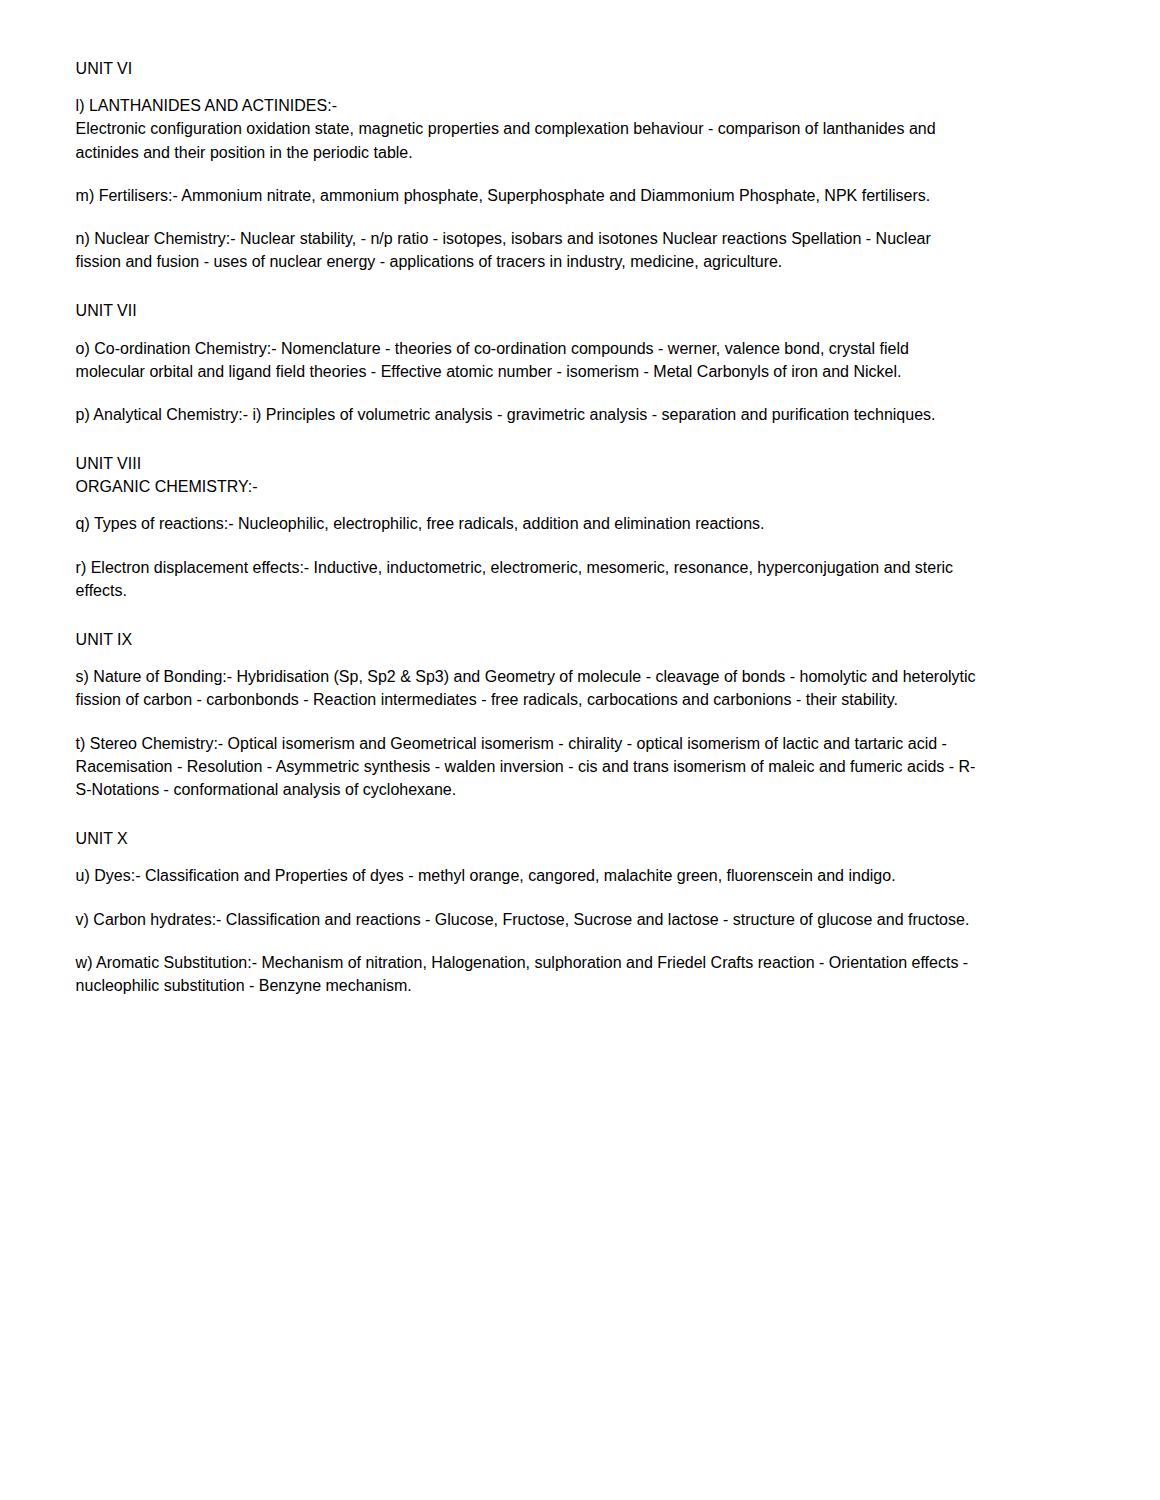UNIT VI
l) LANTHANIDES AND ACTINIDES:-
Electronic configuration oxidation state, magnetic properties and complexation behaviour - comparison of lanthanides and actinides and their position in the periodic table.
m) Fertilisers:- Ammonium nitrate, ammonium phosphate, Superphosphate and Diammonium Phosphate, NPK fertilisers.
n) Nuclear Chemistry:- Nuclear stability, - n/p ratio - isotopes, isobars and isotones Nuclear reactions Spellation - Nuclear fission and fusion - uses of nuclear energy - applications of tracers in industry, medicine, agriculture.
UNIT VII
o) Co-ordination Chemistry:- Nomenclature - theories of co-ordination compounds - werner, valence bond, crystal field molecular orbital and ligand field theories - Effective atomic number - isomerism - Metal Carbonyls of iron and Nickel.
p) Analytical Chemistry:- i) Principles of volumetric analysis - gravimetric analysis - separation and purification techniques.
UNIT VIII
ORGANIC CHEMISTRY:-
q) Types of reactions:- Nucleophilic, electrophilic, free radicals, addition and elimination reactions.
r) Electron displacement effects:- Inductive, inductometric, electromeric, mesomeric, resonance, hyperconjugation and steric effects.
UNIT IX
s) Nature of Bonding:- Hybridisation (Sp, Sp2 & Sp3) and Geometry of molecule - cleavage of bonds - homolytic and heterolytic fission of carbon - carbonbonds - Reaction intermediates - free radicals, carbocations and carbonions - their stability.
t) Stereo Chemistry:- Optical isomerism and Geometrical isomerism - chirality - optical isomerism of lactic and tartaric acid - Racemisation - Resolution - Asymmetric synthesis - walden inversion - cis and trans isomerism of maleic and fumeric acids - R-S-Notations - conformational analysis of cyclohexane.
UNIT X
u) Dyes:- Classification and Properties of dyes - methyl orange, cangored, malachite green, fluorenscein and indigo.
v) Carbon hydrates:- Classification and reactions - Glucose, Fructose, Sucrose and lactose - structure of glucose and fructose.
w) Aromatic Substitution:- Mechanism of nitration, Halogenation, sulphoration and Friedel Crafts reaction - Orientation effects - nucleophilic substitution - Benzyne mechanism.